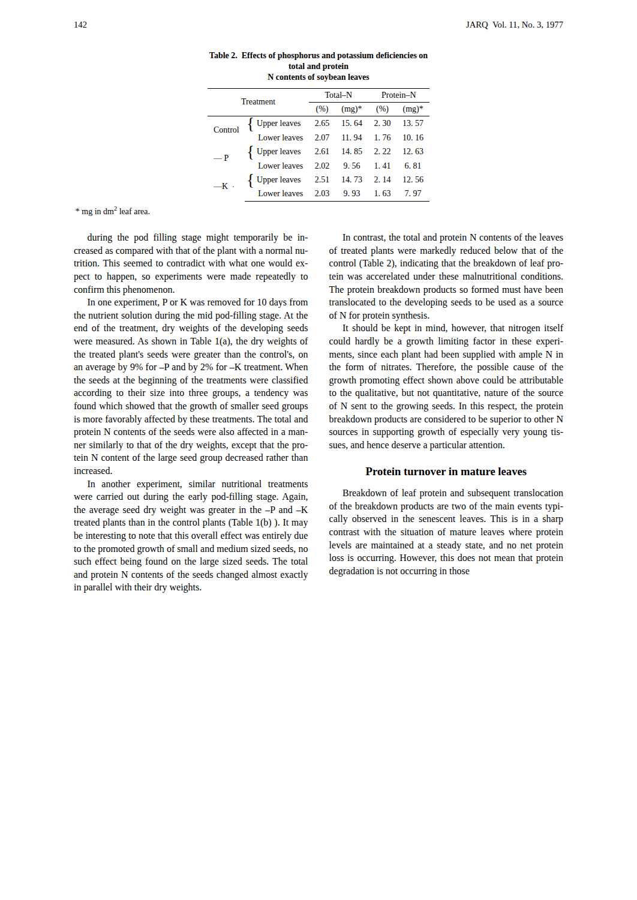142 JARQ Vol. 11, No. 3, 1977
Table 2. Effects of phosphorus and potassium deficiencies on total and protein N contents of soybean leaves
| Treatment | Total–N | Protein–N |
| --- | --- | --- |
| (%) | (mg)* | (%) | (mg)* |
| Control | { Upper leaves | 2.65 | 15. 64 | 2. 30 | 13. 57 |
| Lower leaves | 2.07 | 11. 94 | 1. 76 | 10. 16 |
| — P | { Upper leaves | 2.61 | 14. 85 | 2. 22 | 12. 63 |
| Lower leaves | 2.02 | 9. 56 | 1. 41 | 6. 81 |
| —K · | { Upper leaves | 2.51 | 14. 73 | 2. 14 | 12. 56 |
| Lower leaves | 2.03 | 9. 93 | 1. 63 | 7. 97 |
* mg in dm2 leaf area.
during the pod filling stage might temporarily be increased as compared with that of the plant with a normal nutrition. This seemed to contradict with what one would expect to happen, so experiments were made repeatedly to confirm this phenomenon.
In one experiment, P or K was removed for 10 days from the nutrient solution during the mid pod-filling stage. At the end of the treatment, dry weights of the developing seeds were measured. As shown in Table 1(a), the dry weights of the treated plant's seeds were greater than the control's, on an average by 9% for –P and by 2% for –K treatment. When the seeds at the beginning of the treatments were classified according to their size into three groups, a tendency was found which showed that the growth of smaller seed groups is more favorably affected by these treatments. The total and protein N contents of the seeds were also affected in a manner similarly to that of the dry weights, except that the protein N content of the large seed group decreased rather than increased.
In another experiment, similar nutritional treatments were carried out during the early pod-filling stage. Again, the average seed dry weight was greater in the –P and –K treated plants than in the control plants (Table 1(b) ). It may be interesting to note that this overall effect was entirely due to the promoted growth of small and medium sized seeds, no such effect being found on the large sized seeds. The total and protein N contents of the seeds changed almost exactly in parallel with their dry weights.
In contrast, the total and protein N contents of the leaves of treated plants were markedly reduced below that of the control (Table 2), indicating that the breakdown of leaf protein was accerelated under these malnutritional conditions. The protein breakdown products so formed must have been translocated to the developing seeds to be used as a source of N for protein synthesis.
It should be kept in mind, however, that nitrogen itself could hardly be a growth limiting factor in these experiments, since each plant had been supplied with ample N in the form of nitrates. Therefore, the possible cause of the growth promoting effect shown above could be attributable to the qualitative, but not quantitative, nature of the source of N sent to the growing seeds. In this respect, the protein breakdown products are considered to be superior to other N sources in supporting growth of especially very young tissues, and hence deserve a particular attention.
Protein turnover in mature leaves
Breakdown of leaf protein and subsequent translocation of the breakdown products are two of the main events typically observed in the senescent leaves. This is in a sharp contrast with the situation of mature leaves where protein levels are maintained at a steady state, and no net protein loss is occurring. However, this does not mean that protein degradation is not occurring in those